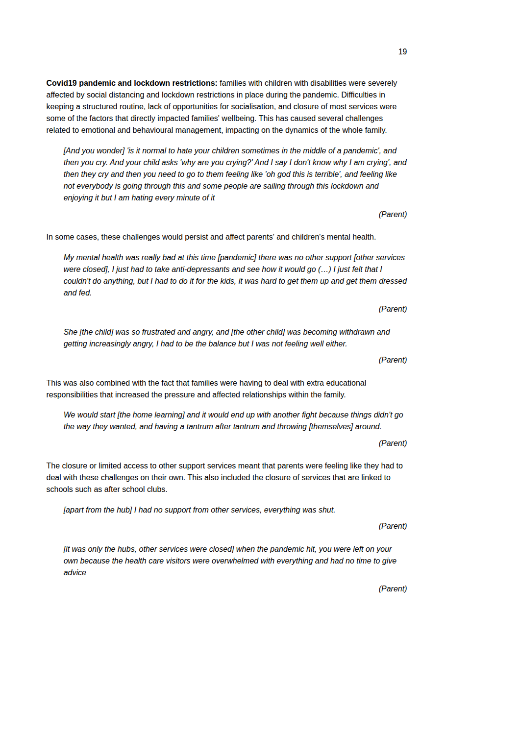19
Covid19 pandemic and lockdown restrictions: families with children with disabilities were severely affected by social distancing and lockdown restrictions in place during the pandemic. Difficulties in keeping a structured routine, lack of opportunities for socialisation, and closure of most services were some of the factors that directly impacted families' wellbeing. This has caused several challenges related to emotional and behavioural management, impacting on the dynamics of the whole family.
[And you wonder] 'is it normal to hate your children sometimes in the middle of a pandemic', and then you cry. And your child asks 'why are you crying?' And I say I don't know why I am crying', and then they cry and then you need to go to them feeling like 'oh god this is terrible', and feeling like not everybody is going through this and some people are sailing through this lockdown and enjoying it but I am hating every minute of it
(Parent)
In some cases, these challenges would persist and affect parents' and children's mental health.
My mental health was really bad at this time [pandemic] there was no other support [other services were closed], I just had to take anti-depressants and see how it would go (…) I just felt that I couldn't do anything, but I had to do it for the kids, it was hard to get them up and get them dressed and fed.
(Parent)
She [the child] was so frustrated and angry, and [the other child] was becoming withdrawn and getting increasingly angry, I had to be the balance but I was not feeling well either.
(Parent)
This was also combined with the fact that families were having to deal with extra educational responsibilities that increased the pressure and affected relationships within the family.
We would start [the home learning] and it would end up with another fight because things didn't go the way they wanted, and having a tantrum after tantrum and throwing [themselves] around.
(Parent)
The closure or limited access to other support services meant that parents were feeling like they had to deal with these challenges on their own. This also included the closure of services that are linked to schools such as after school clubs.
[apart from the hub] I had no support from other services, everything was shut.
(Parent)
[it was only the hubs, other services were closed] when the pandemic hit, you were left on your own because the health care visitors were overwhelmed with everything and had no time to give advice
(Parent)